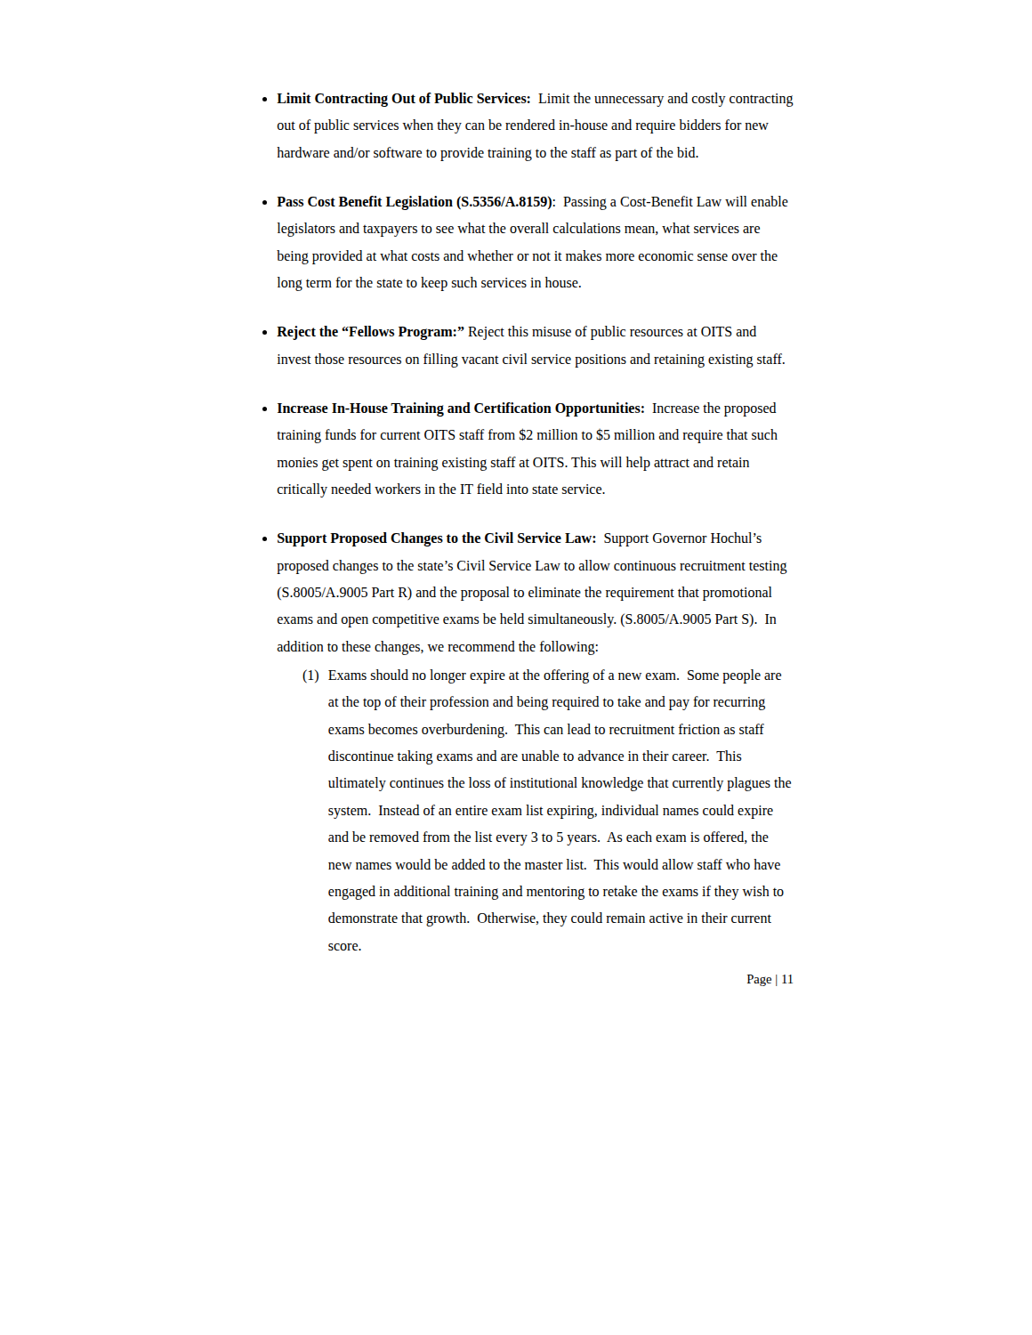Limit Contracting Out of Public Services: Limit the unnecessary and costly contracting out of public services when they can be rendered in-house and require bidders for new hardware and/or software to provide training to the staff as part of the bid.
Pass Cost Benefit Legislation (S.5356/A.8159): Passing a Cost-Benefit Law will enable legislators and taxpayers to see what the overall calculations mean, what services are being provided at what costs and whether or not it makes more economic sense over the long term for the state to keep such services in house.
Reject the “Fellows Program:” Reject this misuse of public resources at OITS and invest those resources on filling vacant civil service positions and retaining existing staff.
Increase In-House Training and Certification Opportunities: Increase the proposed training funds for current OITS staff from $2 million to $5 million and require that such monies get spent on training existing staff at OITS. This will help attract and retain critically needed workers in the IT field into state service.
Support Proposed Changes to the Civil Service Law: Support Governor Hochul’s proposed changes to the state’s Civil Service Law to allow continuous recruitment testing (S.8005/A.9005 Part R) and the proposal to eliminate the requirement that promotional exams and open competitive exams be held simultaneously. (S.8005/A.9005 Part S). In addition to these changes, we recommend the following:
Exams should no longer expire at the offering of a new exam. Some people are at the top of their profession and being required to take and pay for recurring exams becomes overburdening. This can lead to recruitment friction as staff discontinue taking exams and are unable to advance in their career. This ultimately continues the loss of institutional knowledge that currently plagues the system. Instead of an entire exam list expiring, individual names could expire and be removed from the list every 3 to 5 years. As each exam is offered, the new names would be added to the master list. This would allow staff who have engaged in additional training and mentoring to retake the exams if they wish to demonstrate that growth. Otherwise, they could remain active in their current score.
Page | 11